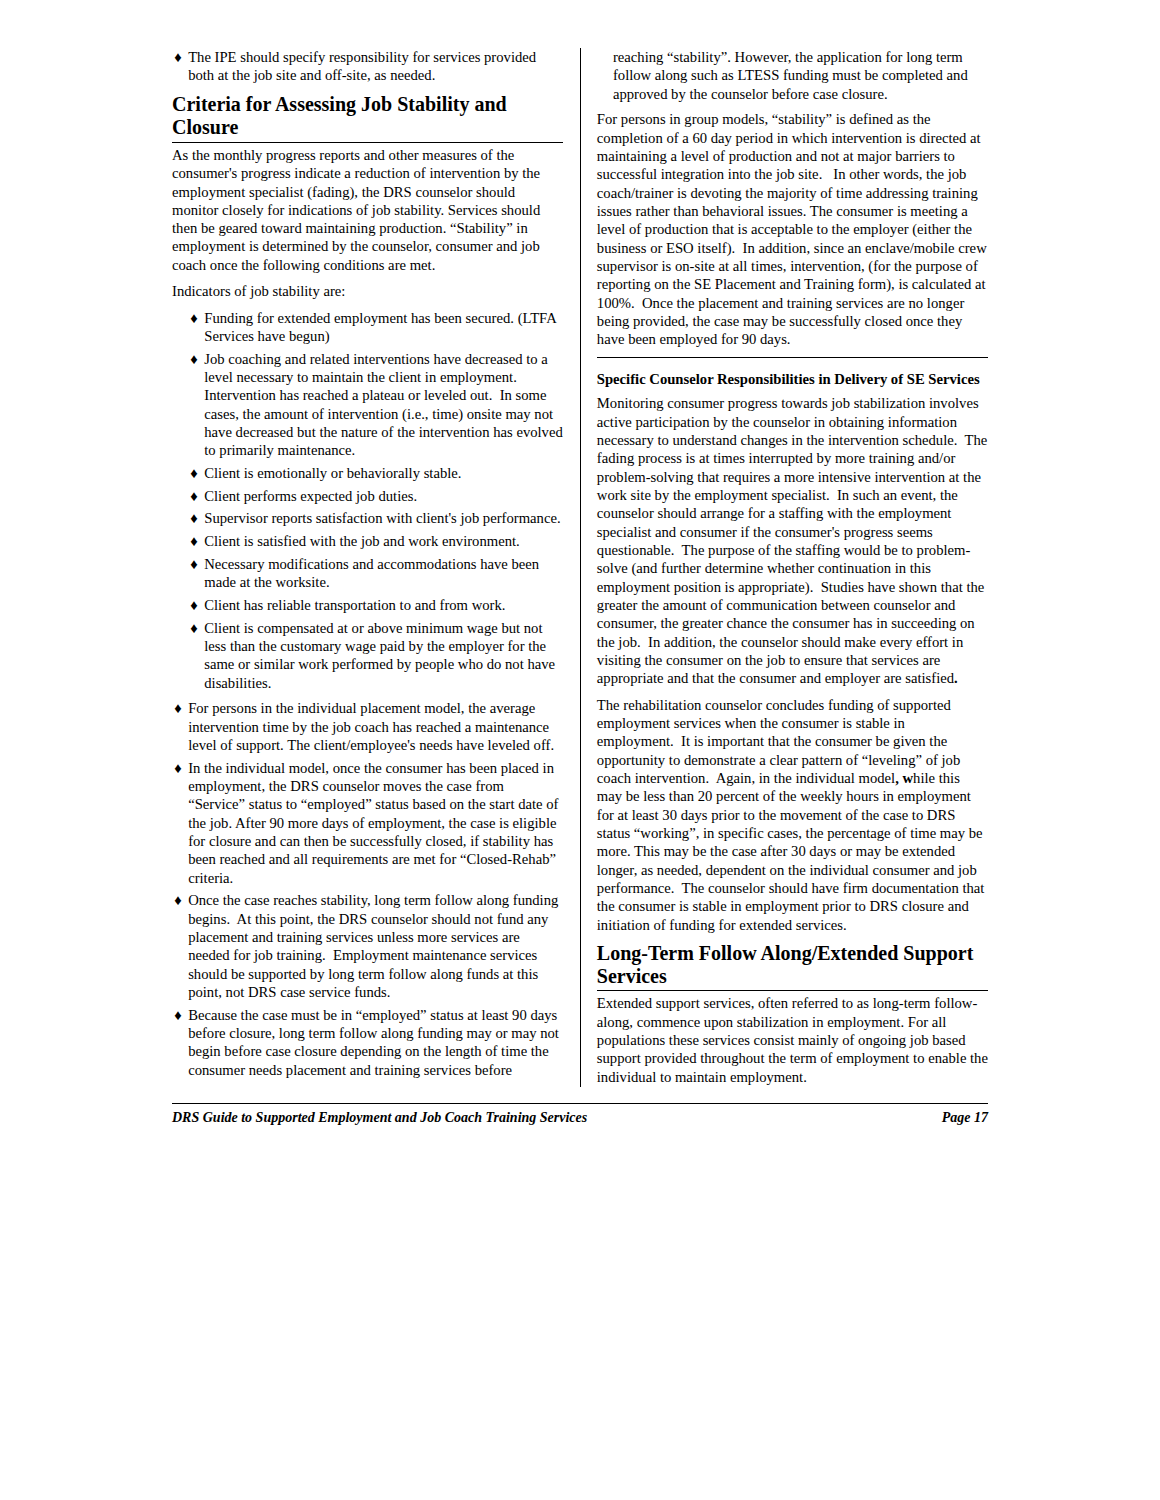The IPE should specify responsibility for services provided both at the job site and off-site, as needed.
Criteria for Assessing Job Stability and Closure
As the monthly progress reports and other measures of the consumer's progress indicate a reduction of intervention by the employment specialist (fading), the DRS counselor should monitor closely for indications of job stability. Services should then be geared toward maintaining production. “Stability” in employment is determined by the counselor, consumer and job coach once the following conditions are met.
Indicators of job stability are:
Funding for extended employment has been secured. (LTFA Services have begun)
Job coaching and related interventions have decreased to a level necessary to maintain the client in employment. Intervention has reached a plateau or leveled out. In some cases, the amount of intervention (i.e., time) onsite may not have decreased but the nature of the intervention has evolved to primarily maintenance.
Client is emotionally or behaviorally stable.
Client performs expected job duties.
Supervisor reports satisfaction with client's job performance.
Client is satisfied with the job and work environment.
Necessary modifications and accommodations have been made at the worksite.
Client has reliable transportation to and from work.
Client is compensated at or above minimum wage but not less than the customary wage paid by the employer for the same or similar work performed by people who do not have disabilities.
For persons in the individual placement model, the average intervention time by the job coach has reached a maintenance level of support. The client/employee's needs have leveled off.
In the individual model, once the consumer has been placed in employment, the DRS counselor moves the case from “Service” status to “employed” status based on the start date of the job. After 90 more days of employment, the case is eligible for closure and can then be successfully closed, if stability has been reached and all requirements are met for “Closed-Rehab” criteria.
Once the case reaches stability, long term follow along funding begins. At this point, the DRS counselor should not fund any placement and training services unless more services are needed for job training. Employment maintenance services should be supported by long term follow along funds at this point, not DRS case service funds.
Because the case must be in “employed” status at least 90 days before closure, long term follow along funding may or may not begin before case closure depending on the length of time the consumer needs placement and training services before reaching “stability”. However, the application for long term follow along such as LTESS funding must be completed and approved by the counselor before case closure.
For persons in group models, “stability” is defined as the completion of a 60 day period in which intervention is directed at maintaining a level of production and not at major barriers to successful integration into the job site. In other words, the job coach/trainer is devoting the majority of time addressing training issues rather than behavioral issues. The consumer is meeting a level of production that is acceptable to the employer (either the business or ESO itself). In addition, since an enclave/mobile crew supervisor is on-site at all times, intervention, (for the purpose of reporting on the SE Placement and Training form), is calculated at 100%. Once the placement and training services are no longer being provided, the case may be successfully closed once they have been employed for 90 days.
Specific Counselor Responsibilities in Delivery of SE Services
Monitoring consumer progress towards job stabilization involves active participation by the counselor in obtaining information necessary to understand changes in the intervention schedule. The fading process is at times interrupted by more training and/or problem-solving that requires a more intensive intervention at the work site by the employment specialist. In such an event, the counselor should arrange for a staffing with the employment specialist and consumer if the consumer's progress seems questionable. The purpose of the staffing would be to problem-solve (and further determine whether continuation in this employment position is appropriate). Studies have shown that the greater the amount of communication between counselor and consumer, the greater chance the consumer has in succeeding on the job. In addition, the counselor should make every effort in visiting the consumer on the job to ensure that services are appropriate and that the consumer and employer are satisfied.
The rehabilitation counselor concludes funding of supported employment services when the consumer is stable in employment. It is important that the consumer be given the opportunity to demonstrate a clear pattern of “leveling” of job coach intervention. Again, in the individual model, while this may be less than 20 percent of the weekly hours in employment for at least 30 days prior to the movement of the case to DRS status “working”, in specific cases, the percentage of time may be more. This may be the case after 30 days or may be extended longer, as needed, dependent on the individual consumer and job performance. The counselor should have firm documentation that the consumer is stable in employment prior to DRS closure and initiation of funding for extended services.
Long-Term Follow Along/Extended Support Services
Extended support services, often referred to as long-term follow-along, commence upon stabilization in employment. For all populations these services consist mainly of ongoing job based support provided throughout the term of employment to enable the individual to maintain employment.
DRS Guide to Supported Employment and Job Coach Training Services Page 17